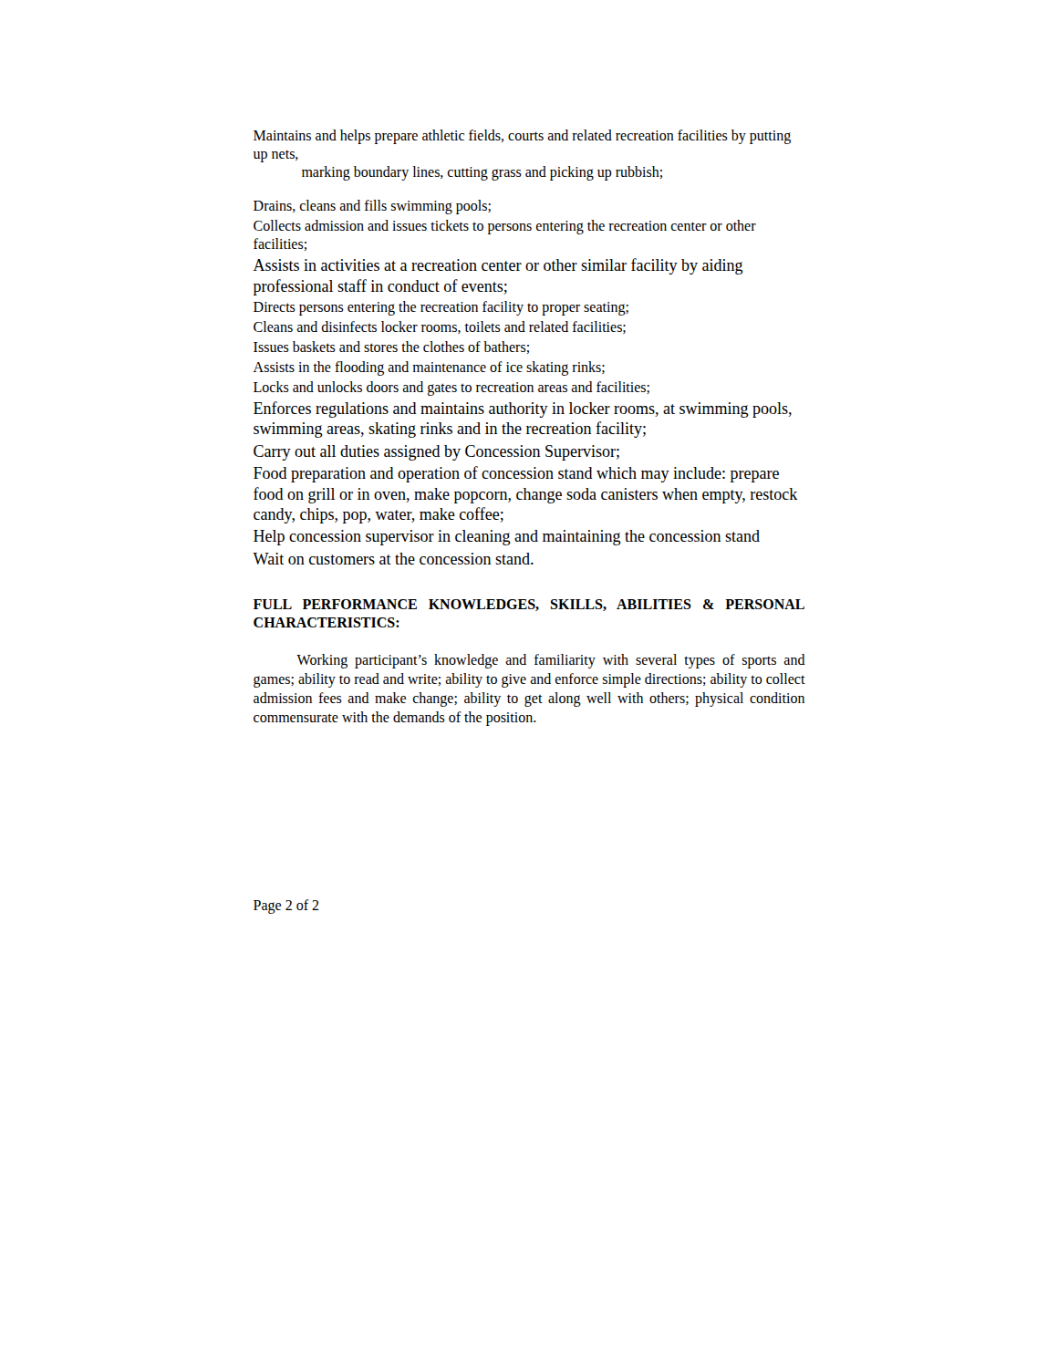Maintains and helps prepare athletic fields, courts and related recreation facilities by putting up nets, marking boundary lines, cutting grass and picking up rubbish;
Drains, cleans and fills swimming pools;
Collects admission and issues tickets to persons entering the recreation center or other facilities;
Assists in activities at a recreation center or other similar facility by aiding professional staff in conduct of events;
Directs persons entering the recreation facility to proper seating;
Cleans and disinfects locker rooms, toilets and related facilities;
Issues baskets and stores the clothes of bathers;
Assists in the flooding and maintenance of ice skating rinks;
Locks and unlocks doors and gates to recreation areas and facilities;
Enforces regulations and maintains authority in locker rooms, at swimming pools, swimming areas, skating rinks and in the recreation facility;
Carry out all duties assigned by Concession Supervisor;
Food preparation and operation of concession stand which may include: prepare food on grill or in oven, make popcorn, change soda canisters when empty, restock candy, chips, pop, water, make coffee;
Help concession supervisor in cleaning and maintaining the concession stand
Wait on customers at the concession stand.
FULL PERFORMANCE KNOWLEDGES, SKILLS, ABILITIES & PERSONAL CHARACTERISTICS:
Working participant’s knowledge and familiarity with several types of sports and games; ability to read and write; ability to give and enforce simple directions; ability to collect admission fees and make change; ability to get along well with others; physical condition commensurate with the demands of the position.
Page 2 of 2